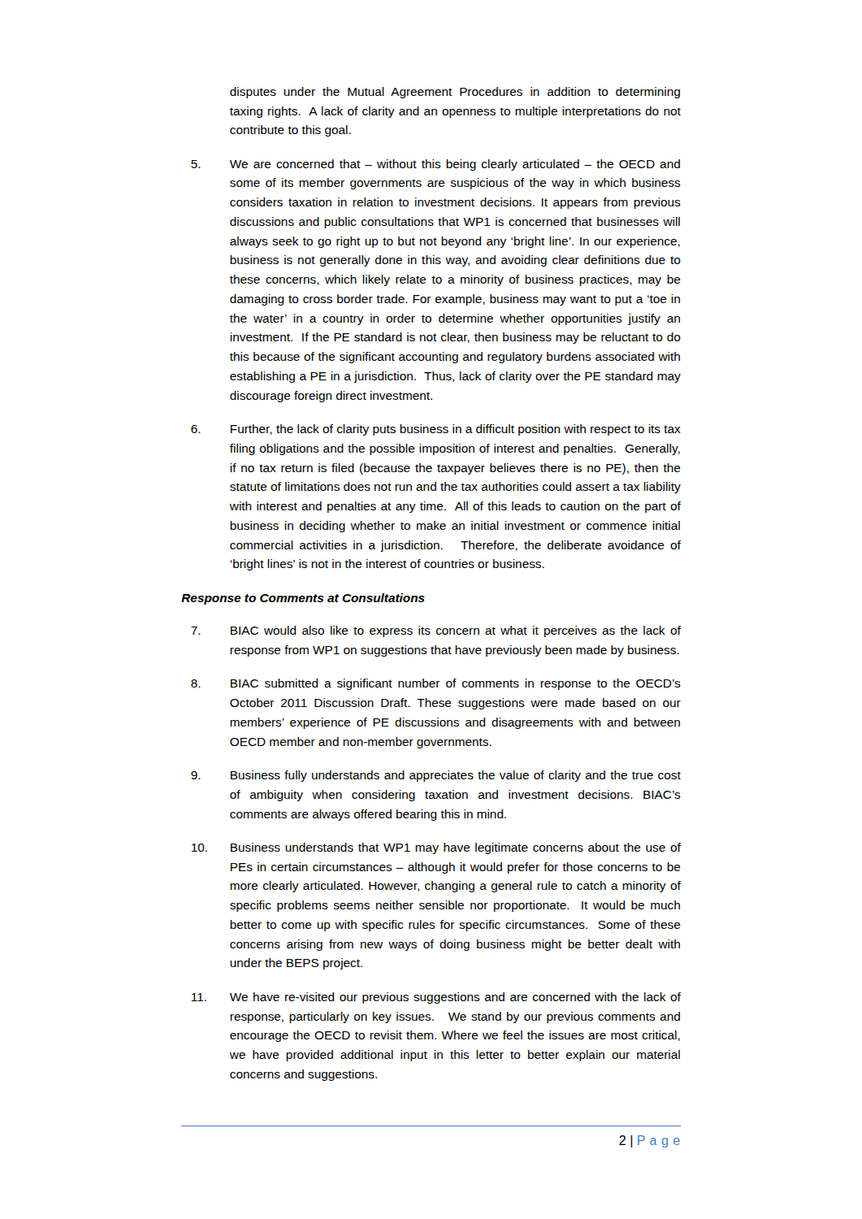disputes under the Mutual Agreement Procedures in addition to determining taxing rights. A lack of clarity and an openness to multiple interpretations do not contribute to this goal.
5. We are concerned that – without this being clearly articulated – the OECD and some of its member governments are suspicious of the way in which business considers taxation in relation to investment decisions. It appears from previous discussions and public consultations that WP1 is concerned that businesses will always seek to go right up to but not beyond any ‘bright line’. In our experience, business is not generally done in this way, and avoiding clear definitions due to these concerns, which likely relate to a minority of business practices, may be damaging to cross border trade. For example, business may want to put a ‘toe in the water’ in a country in order to determine whether opportunities justify an investment. If the PE standard is not clear, then business may be reluctant to do this because of the significant accounting and regulatory burdens associated with establishing a PE in a jurisdiction. Thus, lack of clarity over the PE standard may discourage foreign direct investment.
6. Further, the lack of clarity puts business in a difficult position with respect to its tax filing obligations and the possible imposition of interest and penalties. Generally, if no tax return is filed (because the taxpayer believes there is no PE), then the statute of limitations does not run and the tax authorities could assert a tax liability with interest and penalties at any time. All of this leads to caution on the part of business in deciding whether to make an initial investment or commence initial commercial activities in a jurisdiction. Therefore, the deliberate avoidance of ‘bright lines’ is not in the interest of countries or business.
Response to Comments at Consultations
7. BIAC would also like to express its concern at what it perceives as the lack of response from WP1 on suggestions that have previously been made by business.
8. BIAC submitted a significant number of comments in response to the OECD’s October 2011 Discussion Draft. These suggestions were made based on our members’ experience of PE discussions and disagreements with and between OECD member and non-member governments.
9. Business fully understands and appreciates the value of clarity and the true cost of ambiguity when considering taxation and investment decisions. BIAC’s comments are always offered bearing this in mind.
10. Business understands that WP1 may have legitimate concerns about the use of PEs in certain circumstances – although it would prefer for those concerns to be more clearly articulated. However, changing a general rule to catch a minority of specific problems seems neither sensible nor proportionate. It would be much better to come up with specific rules for specific circumstances. Some of these concerns arising from new ways of doing business might be better dealt with under the BEPS project.
11. We have re-visited our previous suggestions and are concerned with the lack of response, particularly on key issues. We stand by our previous comments and encourage the OECD to revisit them. Where we feel the issues are most critical, we have provided additional input in this letter to better explain our material concerns and suggestions.
2 | P a g e